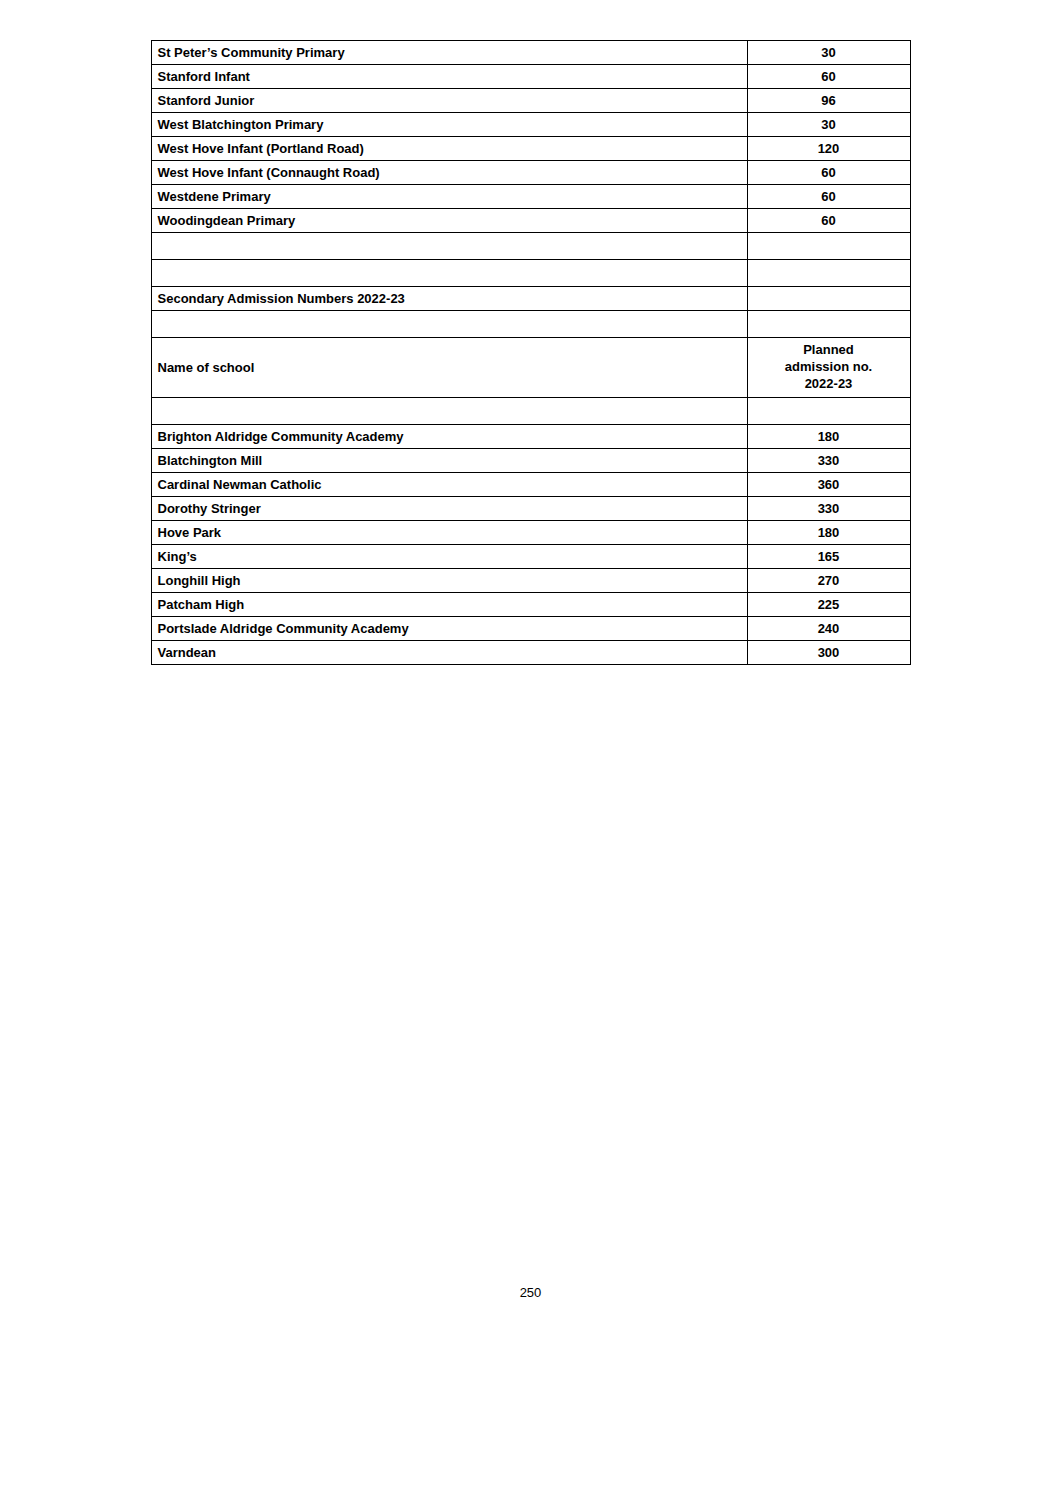| St Peter’s Community Primary | 30 |
| Stanford Infant | 60 |
| Stanford Junior | 96 |
| West Blatchington Primary | 30 |
| West Hove Infant (Portland Road) | 120 |
| West Hove Infant (Connaught Road) | 60 |
| Westdene Primary | 60 |
| Woodingdean Primary | 60 |
| Secondary Admission Numbers 2022-23 | |
| Name of school | Planned admission no. 2022-23 |
| Brighton Aldridge Community Academy | 180 |
| Blatchington Mill | 330 |
| Cardinal Newman Catholic | 360 |
| Dorothy Stringer | 330 |
| Hove Park | 180 |
| King’s | 165 |
| Longhill High | 270 |
| Patcham High | 225 |
| Portslade Aldridge Community Academy | 240 |
| Varndean | 300 |
250